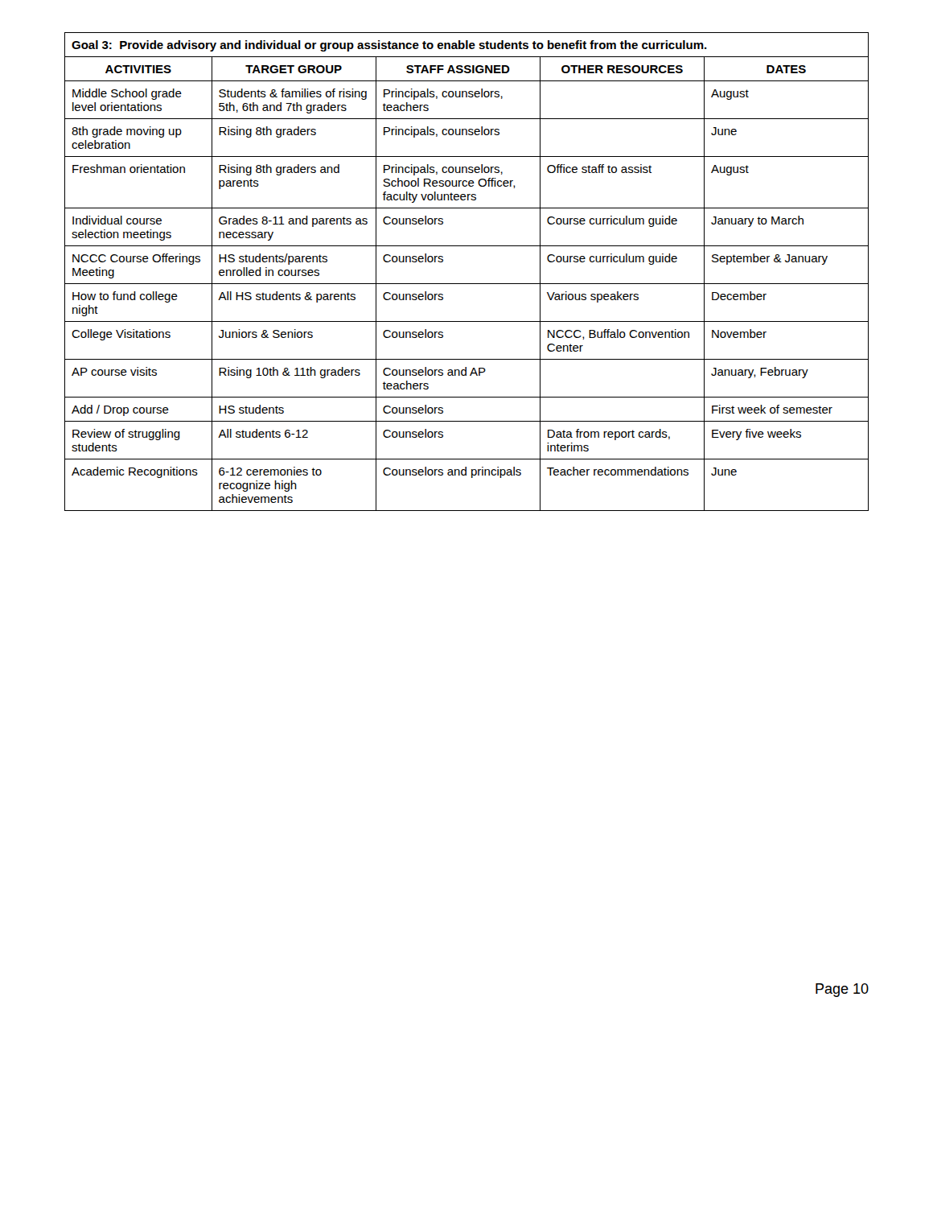| Goal 3: Provide advisory and individual or group assistance to enable students to benefit from the curriculum. |
| --- |
| ACTIVITIES | TARGET GROUP | STAFF ASSIGNED | OTHER RESOURCES | DATES |
| Middle School grade level orientations | Students & families of rising 5th, 6th and 7th graders | Principals, counselors, teachers | | August |
| 8th grade moving up celebration | Rising 8th graders | Principals, counselors | | June |
| Freshman orientation | Rising 8th graders and parents | Principals, counselors, School Resource Officer, faculty volunteers | Office staff to assist | August |
| Individual course selection meetings | Grades 8-11 and parents as necessary | Counselors | Course curriculum guide | January to March |
| NCCC Course Offerings Meeting | HS students/parents enrolled in courses | Counselors | Course curriculum guide | September & January |
| How to fund college night | All HS students & parents | Counselors | Various speakers | December |
| College Visitations | Juniors & Seniors | Counselors | NCCC, Buffalo Convention Center | November |
| AP course visits | Rising 10th & 11th graders | Counselors and AP teachers | | January, February |
| Add / Drop course | HS students | Counselors | | First week of semester |
| Review of struggling students | All students 6-12 | Counselors | Data from report cards, interims | Every five weeks |
| Academic Recognitions | 6-12 ceremonies to recognize high achievements | Counselors and principals | Teacher recommendations | June |
Page 10